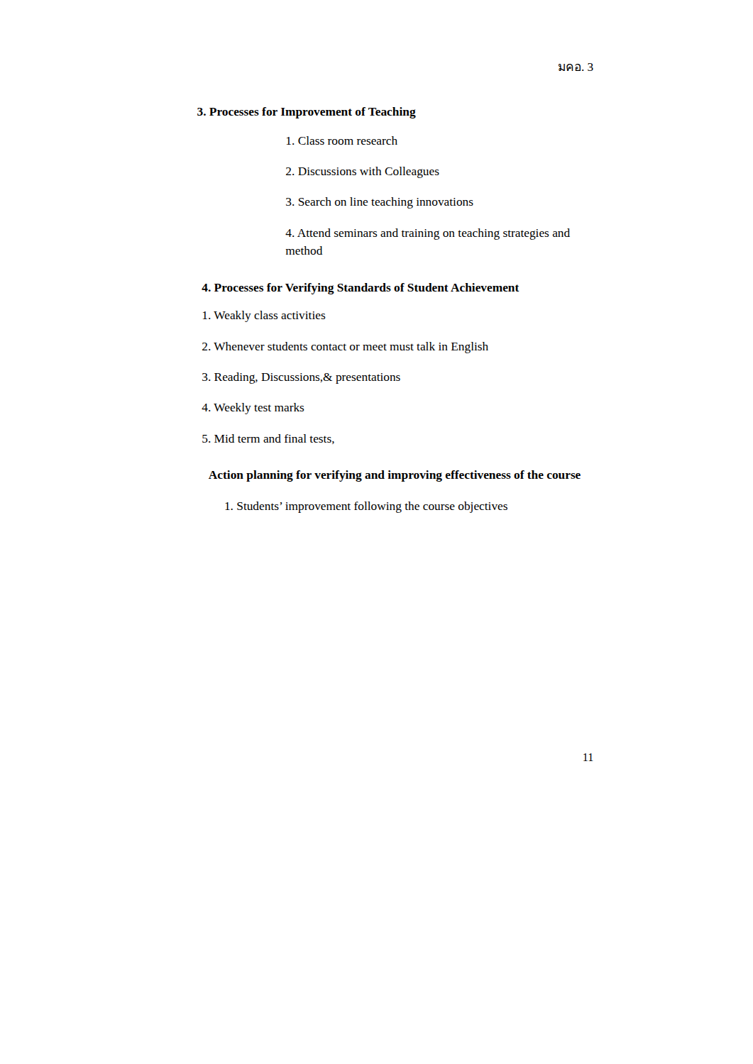มคอ. 3
3. Processes for Improvement of Teaching
1. Class room research
2. Discussions with Colleagues
3. Search on line teaching innovations
4. Attend seminars and training on teaching strategies and method
4. Processes for Verifying Standards of Student Achievement
1. Weakly class activities
2. Whenever students contact or meet must talk in English
3. Reading, Discussions,& presentations
4. Weekly test marks
5. Mid term and final tests,
Action planning for verifying and improving effectiveness of the course
1. Students’ improvement following the course objectives
11